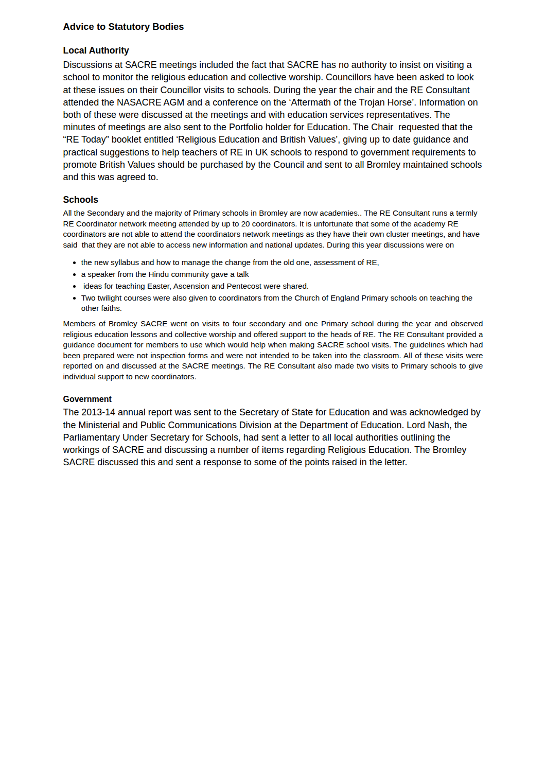Advice to Statutory Bodies
Local Authority
Discussions at SACRE meetings included the fact that SACRE has no authority to insist on visiting a school to monitor the religious education and collective worship. Councillors have been asked to look at these issues on their Councillor visits to schools. During the year the chair and the RE Consultant attended the NASACRE AGM and a conference on the ‘Aftermath of the Trojan Horse’. Information on both of these were discussed at the meetings and with education services representatives. The minutes of meetings are also sent to the Portfolio holder for Education. The Chair requested that the “RE Today” booklet entitled ‘Religious Education and British Values’, giving up to date guidance and practical suggestions to help teachers of RE in UK schools to respond to government requirements to promote British Values should be purchased by the Council and sent to all Bromley maintained schools and this was agreed to.
Schools
All the Secondary and the majority of Primary schools in Bromley are now academies.. The RE Consultant runs a termly RE Coordinator network meeting attended by up to 20 coordinators. It is unfortunate that some of the academy RE coordinators are not able to attend the coordinators network meetings as they have their own cluster meetings, and have said that they are not able to access new information and national updates. During this year discussions were on
the new syllabus and how to manage the change from the old one, assessment of RE,
a speaker from the Hindu community gave a talk
ideas for teaching Easter, Ascension and Pentecost were shared.
Two twilight courses were also given to coordinators from the Church of England Primary schools on teaching the other faiths.
Members of Bromley SACRE went on visits to four secondary and one Primary school during the year and observed religious education lessons and collective worship and offered support to the heads of RE. The RE Consultant provided a guidance document for members to use which would help when making SACRE school visits. The guidelines which had been prepared were not inspection forms and were not intended to be taken into the classroom. All of these visits were reported on and discussed at the SACRE meetings. The RE Consultant also made two visits to Primary schools to give individual support to new coordinators.
Government
The 2013-14 annual report was sent to the Secretary of State for Education and was acknowledged by the Ministerial and Public Communications Division at the Department of Education. Lord Nash, the Parliamentary Under Secretary for Schools, had sent a letter to all local authorities outlining the workings of SACRE and discussing a number of items regarding Religious Education. The Bromley SACRE discussed this and sent a response to some of the points raised in the letter.